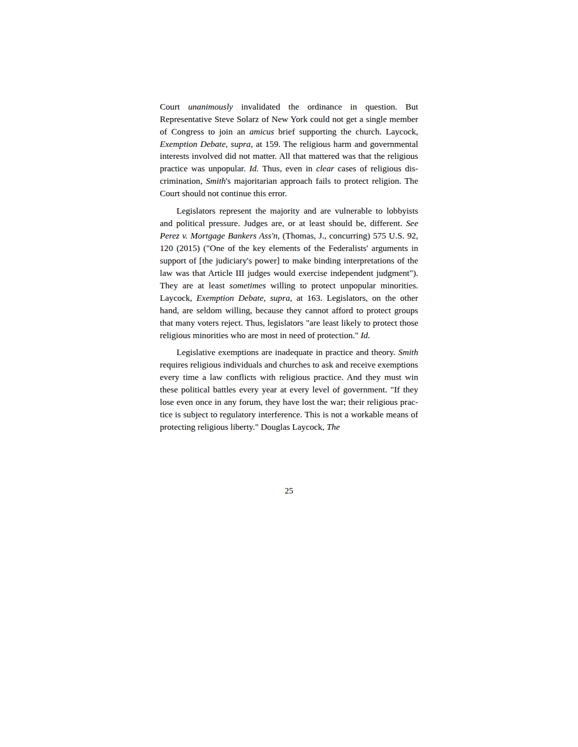Court unanimously invalidated the ordinance in question. But Representative Steve Solarz of New York could not get a single member of Congress to join an amicus brief supporting the church. Laycock, Exemption Debate, supra, at 159. The religious harm and governmental interests involved did not matter. All that mattered was that the religious practice was unpopular. Id. Thus, even in clear cases of religious discrimination, Smith's majoritarian approach fails to protect religion. The Court should not continue this error.
Legislators represent the majority and are vulnerable to lobbyists and political pressure. Judges are, or at least should be, different. See Perez v. Mortgage Bankers Ass'n, (Thomas, J., concurring) 575 U.S. 92, 120 (2015) ("One of the key elements of the Federalists' arguments in support of [the judiciary's power] to make binding interpretations of the law was that Article III judges would exercise independent judgment"). They are at least sometimes willing to protect unpopular minorities. Laycock, Exemption Debate, supra, at 163. Legislators, on the other hand, are seldom willing, because they cannot afford to protect groups that many voters reject. Thus, legislators "are least likely to protect those religious minorities who are most in need of protection." Id.
Legislative exemptions are inadequate in practice and theory. Smith requires religious individuals and churches to ask and receive exemptions every time a law conflicts with religious practice. And they must win these political battles every year at every level of government. "If they lose even once in any forum, they have lost the war; their religious practice is subject to regulatory interference. This is not a workable means of protecting religious liberty." Douglas Laycock, The
25